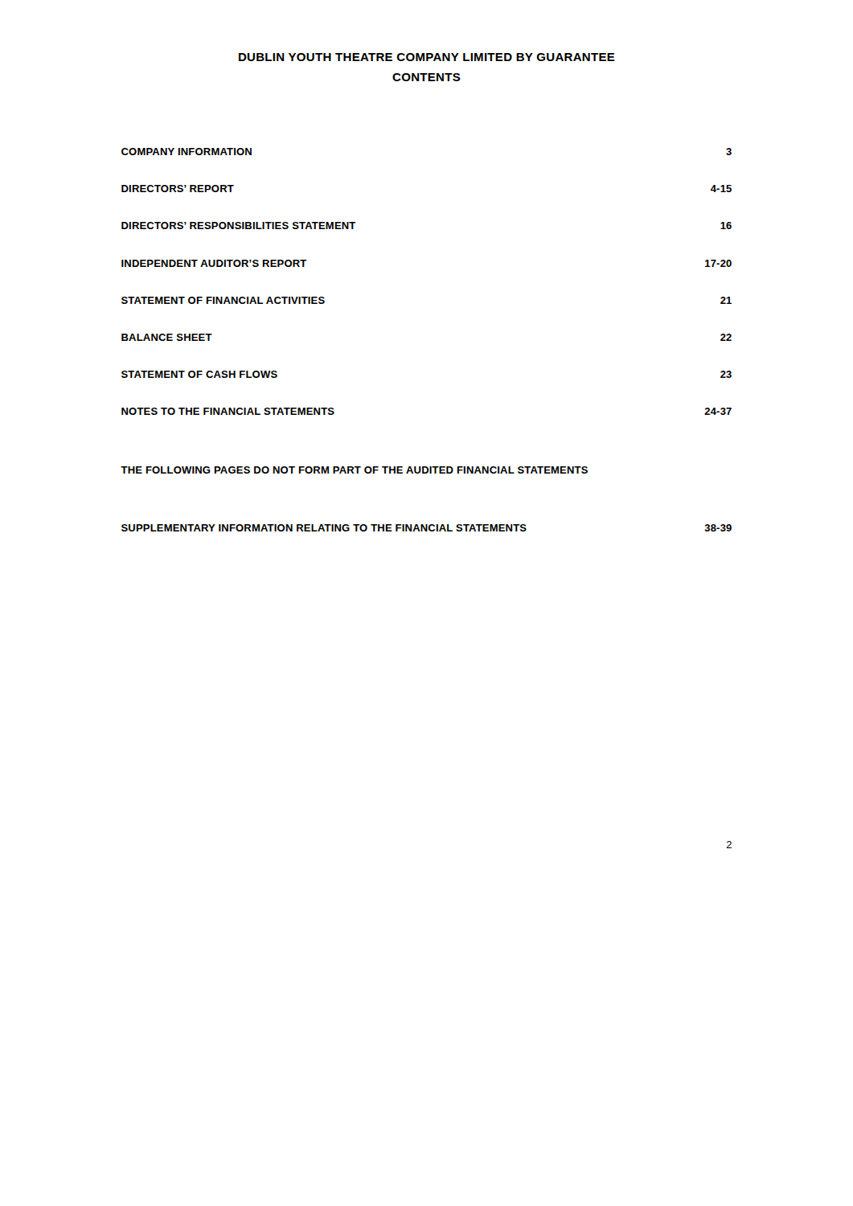DUBLIN YOUTH THEATRE COMPANY LIMITED BY GUARANTEE
CONTENTS
| COMPANY INFORMATION | 3 |
| DIRECTORS’ REPORT | 4-15 |
| DIRECTORS’ RESPONSIBILITIES STATEMENT | 16 |
| INDEPENDENT AUDITOR’S REPORT | 17-20 |
| STATEMENT OF FINANCIAL ACTIVITIES | 21 |
| BALANCE SHEET | 22 |
| STATEMENT OF CASH FLOWS | 23 |
| NOTES TO THE FINANCIAL STATEMENTS | 24-37 |
THE FOLLOWING PAGES DO NOT FORM PART OF THE AUDITED FINANCIAL STATEMENTS
| SUPPLEMENTARY INFORMATION RELATING TO THE FINANCIAL STATEMENTS | 38-39 |
2